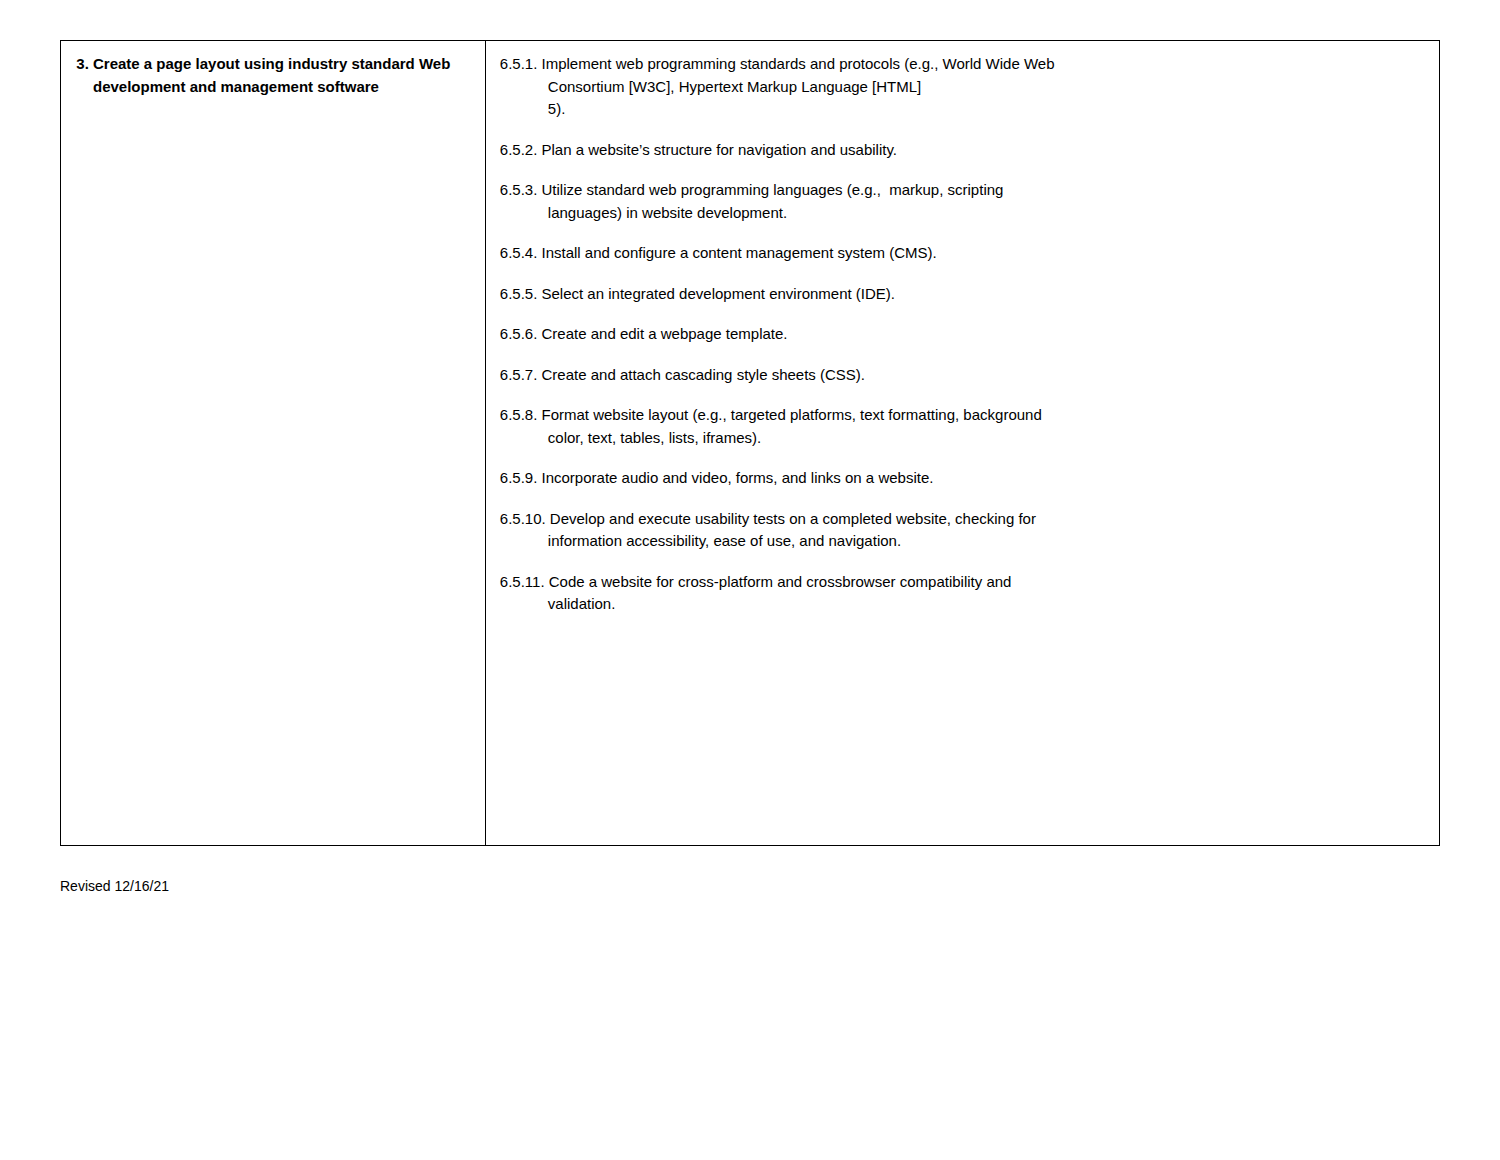| Create a page layout using industry standard Web development and management software | 6.5.1. Implement web programming standards and protocols (e.g., World Wide Web Consortium [W3C], Hypertext Markup Language [HTML] 5). 6.5.2. Plan a website’s structure for navigation and usability. 6.5.3. Utilize standard web programming languages (e.g., markup, scripting languages) in website development. 6.5.4. Install and configure a content management system (CMS). 6.5.5. Select an integrated development environment (IDE). 6.5.6. Create and edit a webpage template. 6.5.7. Create and attach cascading style sheets (CSS). 6.5.8. Format website layout (e.g., targeted platforms, text formatting, background color, text, tables, lists, iframes). 6.5.9. Incorporate audio and video, forms, and links on a website. 6.5.10. Develop and execute usability tests on a completed website, checking for information accessibility, ease of use, and navigation. 6.5.11. Code a website for cross-platform and crossbrowser compatibility and validation. |
Revised 12/16/21